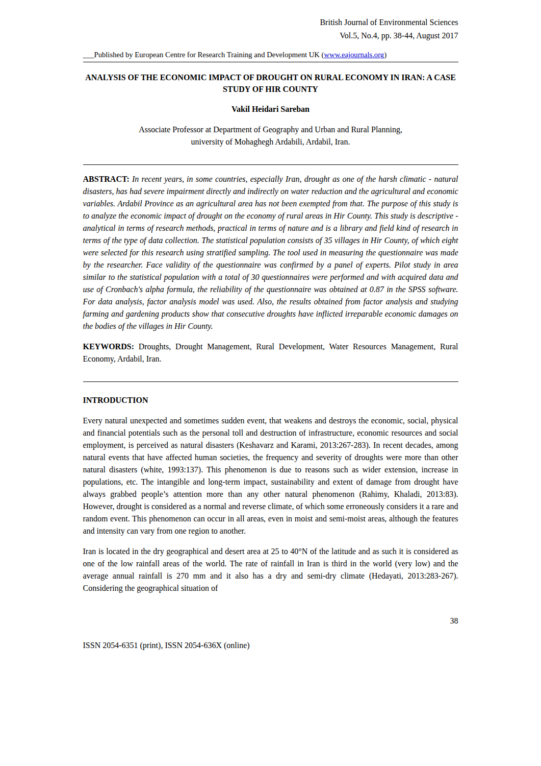British Journal of Environmental Sciences
Vol.5, No.4, pp. 38-44, August 2017
___Published by European Centre for Research Training and Development UK (www.eajournals.org)
Analysis of the Economic Impact of Drought on Rural Economy in Iran: A Case Study of Hir County
Vakil Heidari Sareban
Associate Professor at Department of Geography and Urban and Rural Planning, university of Mohaghegh Ardabili, Ardabil, Iran.
ABSTRACT: In recent years, in some countries, especially Iran, drought as one of the harsh climatic - natural disasters, has had severe impairment directly and indirectly on water reduction and the agricultural and economic variables. Ardabil Province as an agricultural area has not been exempted from that. The purpose of this study is to analyze the economic impact of drought on the economy of rural areas in Hir County. This study is descriptive - analytical in terms of research methods, practical in terms of nature and is a library and field kind of research in terms of the type of data collection. The statistical population consists of 35 villages in Hir County, of which eight were selected for this research using stratified sampling. The tool used in measuring the questionnaire was made by the researcher. Face validity of the questionnaire was confirmed by a panel of experts. Pilot study in area similar to the statistical population with a total of 30 questionnaires were performed and with acquired data and use of Cronbach's alpha formula, the reliability of the questionnaire was obtained at 0.87 in the SPSS software. For data analysis, factor analysis model was used. Also, the results obtained from factor analysis and studying farming and gardening products show that consecutive droughts have inflicted irreparable economic damages on the bodies of the villages in Hir County.
KEYWORDS: Droughts, Drought Management, Rural Development, Water Resources Management, Rural Economy, Ardabil, Iran.
Introduction
Every natural unexpected and sometimes sudden event, that weakens and destroys the economic, social, physical and financial potentials such as the personal toll and destruction of infrastructure, economic resources and social employment, is perceived as natural disasters (Keshavarz and Karami, 2013:267-283). In recent decades, among natural events that have affected human societies, the frequency and severity of droughts were more than other natural disasters (white, 1993:137). This phenomenon is due to reasons such as wider extension, increase in populations, etc. The intangible and long-term impact, sustainability and extent of damage from drought have always grabbed people’s attention more than any other natural phenomenon (Rahimy, Khaladi, 2013:83). However, drought is considered as a normal and reverse climate, of which some erroneously considers it a rare and random event. This phenomenon can occur in all areas, even in moist and semi-moist areas, although the features and intensity can vary from one region to another.
Iran is located in the dry geographical and desert area at 25 to 40°N of the latitude and as such it is considered as one of the low rainfall areas of the world. The rate of rainfall in Iran is third in the world (very low) and the average annual rainfall is 270 mm and it also has a dry and semi-dry climate (Hedayati, 2013:283-267). Considering the geographical situation of
38
ISSN 2054-6351 (print), ISSN 2054-636X (online)